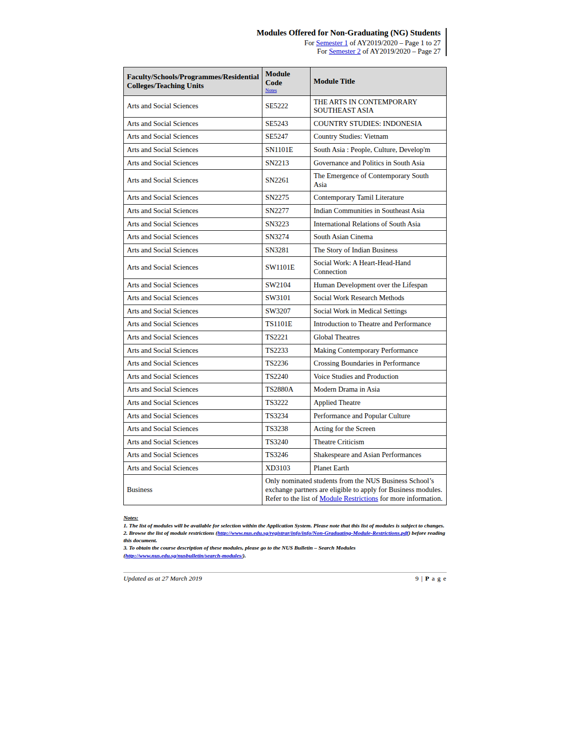Modules Offered for Non-Graduating (NG) Students
For Semester 1 of AY2019/2020 – Page 1 to 27
For Semester 2 of AY2019/2020 – Page 27
| Faculty/Schools/Programmes/Residential Colleges/Teaching Units | Module Code Notes | Module Title |
| --- | --- | --- |
| Arts and Social Sciences | SE5222 | THE ARTS IN CONTEMPORARY SOUTHEAST ASIA |
| Arts and Social Sciences | SE5243 | COUNTRY STUDIES: INDONESIA |
| Arts and Social Sciences | SE5247 | Country Studies: Vietnam |
| Arts and Social Sciences | SN1101E | South Asia : People, Culture, Develop'm |
| Arts and Social Sciences | SN2213 | Governance and Politics in South Asia |
| Arts and Social Sciences | SN2261 | The Emergence of Contemporary South Asia |
| Arts and Social Sciences | SN2275 | Contemporary Tamil Literature |
| Arts and Social Sciences | SN2277 | Indian Communities in Southeast Asia |
| Arts and Social Sciences | SN3223 | International Relations of South Asia |
| Arts and Social Sciences | SN3274 | South Asian Cinema |
| Arts and Social Sciences | SN3281 | The Story of Indian Business |
| Arts and Social Sciences | SW1101E | Social Work: A Heart-Head-Hand Connection |
| Arts and Social Sciences | SW2104 | Human Development over the Lifespan |
| Arts and Social Sciences | SW3101 | Social Work Research Methods |
| Arts and Social Sciences | SW3207 | Social Work in Medical Settings |
| Arts and Social Sciences | TS1101E | Introduction to Theatre and Performance |
| Arts and Social Sciences | TS2221 | Global Theatres |
| Arts and Social Sciences | TS2233 | Making Contemporary Performance |
| Arts and Social Sciences | TS2236 | Crossing Boundaries in Performance |
| Arts and Social Sciences | TS2240 | Voice Studies and Production |
| Arts and Social Sciences | TS2880A | Modern Drama in Asia |
| Arts and Social Sciences | TS3222 | Applied Theatre |
| Arts and Social Sciences | TS3234 | Performance and Popular Culture |
| Arts and Social Sciences | TS3238 | Acting for the Screen |
| Arts and Social Sciences | TS3240 | Theatre Criticism |
| Arts and Social Sciences | TS3246 | Shakespeare and Asian Performances |
| Arts and Social Sciences | XD3103 | Planet Earth |
| Business | Only nominated students from the NUS Business School’s exchange partners are eligible to apply for Business modules. Refer to the list of Module Restrictions for more information. |
Notes:
1. The list of modules will be available for selection within the Application System. Please note that this list of modules is subject to changes.
2. Browse the list of module restrictions (http://www.nus.edu.sg/registrar/info/info/Non-Graduating-Module-Restrictions.pdf) before reading this document.
3. To obtain the course description of these modules, please go to the NUS Bulletin – Search Modules (http://www.nus.edu.sg/nusbulletin/search-modules/).
Updated as at 27 March 2019
9 | P a g e